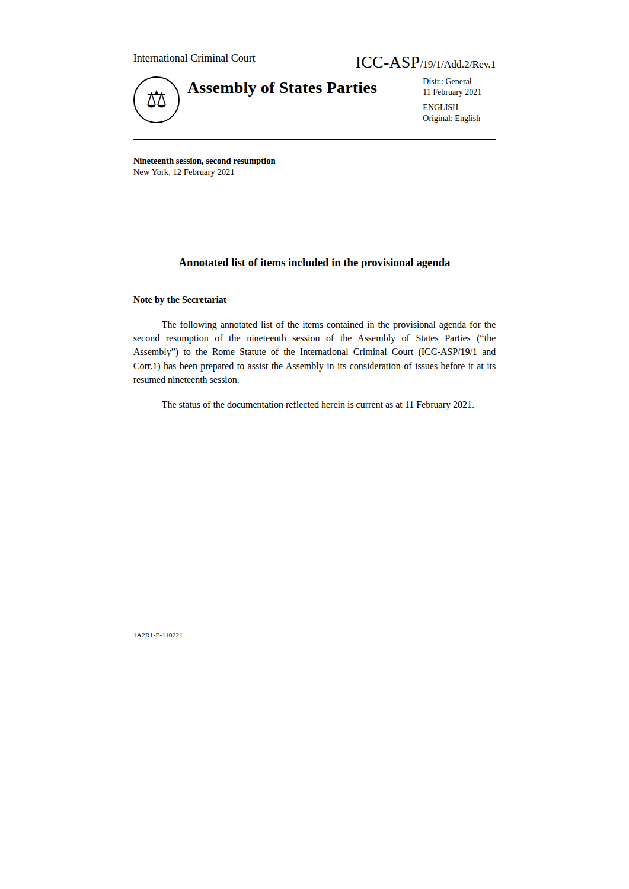| International Criminal Court | ICC-ASP /19/1/Add.2/Rev.1 |
| ⚖ | Assembly of States Parties | Distr.: General 11 February 2021 ENGLISH Original: English |
Nineteenth session, second resumption
New York, 12 February 2021
Annotated list of items included in the provisional agenda
Note by the Secretariat
The following annotated list of the items contained in the provisional agenda for the second resumption of the nineteenth session of the Assembly of States Parties (“the Assembly”) to the Rome Statute of the International Criminal Court (ICC-ASP/19/1 and Corr.1) has been prepared to assist the Assembly in its consideration of issues before it at its resumed nineteenth session.
The status of the documentation reflected herein is current as at 11 February 2021.
1A2R1-E-110221